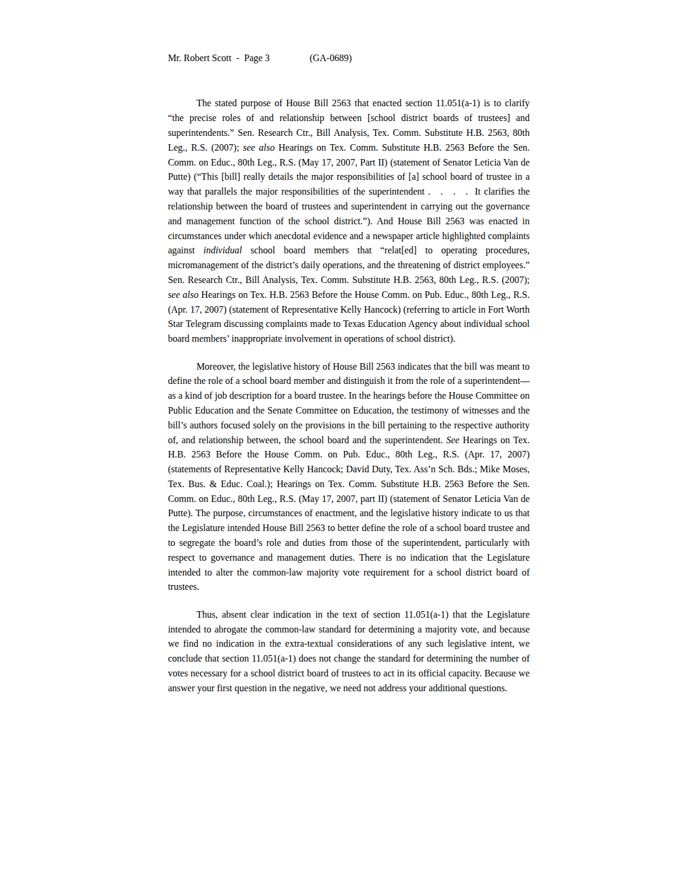Mr. Robert Scott - Page 3 (GA-0689)
The stated purpose of House Bill 2563 that enacted section 11.051(a-1) is to clarify “the precise roles of and relationship between [school district boards of trustees] and superintendents.” Sen. Research Ctr., Bill Analysis, Tex. Comm. Substitute H.B. 2563, 80th Leg., R.S. (2007); see also Hearings on Tex. Comm. Substitute H.B. 2563 Before the Sen. Comm. on Educ., 80th Leg., R.S. (May 17, 2007, Part II) (statement of Senator Leticia Van de Putte) (“This [bill] really details the major responsibilities of [a] school board of trustee in a way that parallels the major responsibilities of the superintendent . . . . It clarifies the relationship between the board of trustees and superintendent in carrying out the governance and management function of the school district.”). And House Bill 2563 was enacted in circumstances under which anecdotal evidence and a newspaper article highlighted complaints against individual school board members that “relat[ed] to operating procedures, micromanagement of the district’s daily operations, and the threatening of district employees.” Sen. Research Ctr., Bill Analysis, Tex. Comm. Substitute H.B. 2563, 80th Leg., R.S. (2007); see also Hearings on Tex. H.B. 2563 Before the House Comm. on Pub. Educ., 80th Leg., R.S. (Apr. 17, 2007) (statement of Representative Kelly Hancock) (referring to article in Fort Worth Star Telegram discussing complaints made to Texas Education Agency about individual school board members’ inappropriate involvement in operations of school district).
Moreover, the legislative history of House Bill 2563 indicates that the bill was meant to define the role of a school board member and distinguish it from the role of a superintendent—as a kind of job description for a board trustee. In the hearings before the House Committee on Public Education and the Senate Committee on Education, the testimony of witnesses and the bill’s authors focused solely on the provisions in the bill pertaining to the respective authority of, and relationship between, the school board and the superintendent. See Hearings on Tex. H.B. 2563 Before the House Comm. on Pub. Educ., 80th Leg., R.S. (Apr. 17, 2007) (statements of Representative Kelly Hancock; David Duty, Tex. Ass’n Sch. Bds.; Mike Moses, Tex. Bus. & Educ. Coal.); Hearings on Tex. Comm. Substitute H.B. 2563 Before the Sen. Comm. on Educ., 80th Leg., R.S. (May 17, 2007, part II) (statement of Senator Leticia Van de Putte). The purpose, circumstances of enactment, and the legislative history indicate to us that the Legislature intended House Bill 2563 to better define the role of a school board trustee and to segregate the board’s role and duties from those of the superintendent, particularly with respect to governance and management duties. There is no indication that the Legislature intended to alter the common-law majority vote requirement for a school district board of trustees.
Thus, absent clear indication in the text of section 11.051(a-1) that the Legislature intended to abrogate the common-law standard for determining a majority vote, and because we find no indication in the extra-textual considerations of any such legislative intent, we conclude that section 11.051(a-1) does not change the standard for determining the number of votes necessary for a school district board of trustees to act in its official capacity. Because we answer your first question in the negative, we need not address your additional questions.